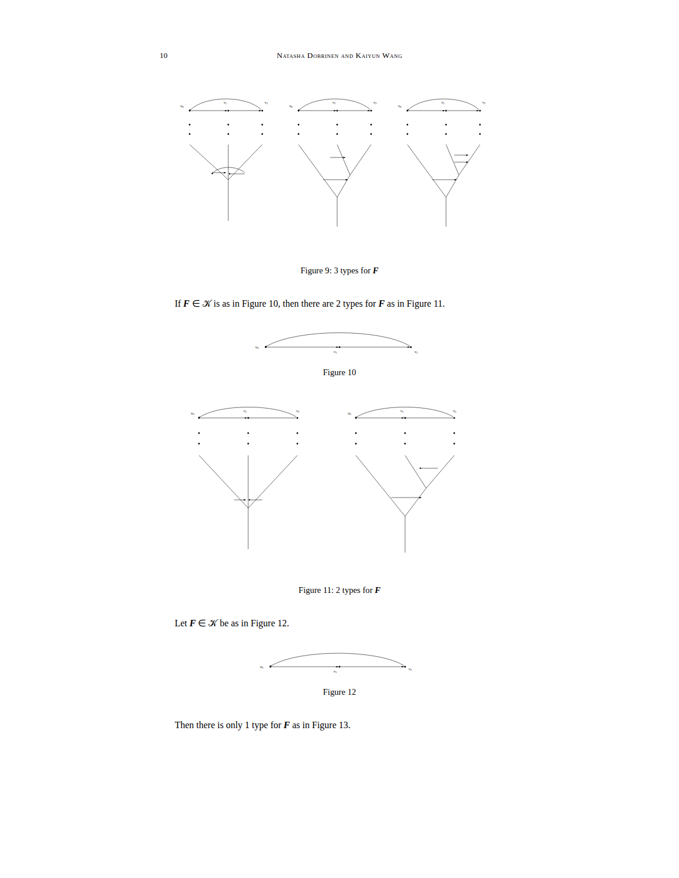10 Natasha Dobrinen and Kaiyun Wang
v0 v1 v2 v0 v1 v2 v0 v1 v2
Figure 9: 3 types for F
If F ∈ 𝒦 is as in Figure 10, then there are 2 types for F as in Figure 11.
v0 v1 v2
Figure 10
v0 v1 v2 v0 v1 v2
Figure 11: 2 types for F
Let F ∈ 𝒦 be as in Figure 12.
v0 v1 v2
Figure 12
Then there is only 1 type for F as in Figure 13.